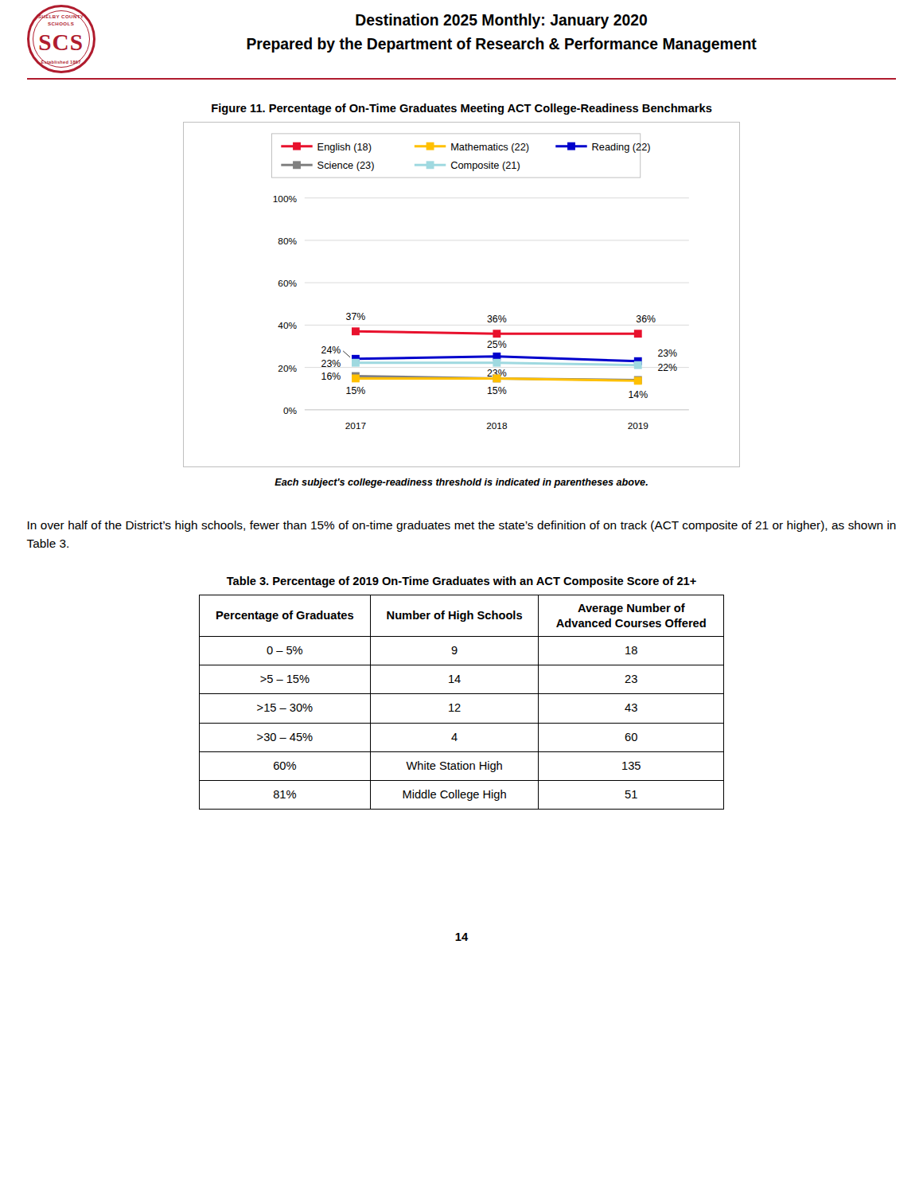SHELBY COUNTY SCHOOLS
SCS
Established 1867
Destination 2025 Monthly: January 2020
Prepared by the Department of Research & Performance Management
Figure 11. Percentage of On-Time Graduates Meeting ACT College-Readiness Benchmarks
English (18) Mathematics (22) Reading (22) Science (23) Composite (21) 100% 80% 60% 40% 20% 0% 2017 2018 2019 37% 36% 36% 24% 25% 23% 23% 23% 22% 16% 15% 15% 14%
Each subject's college-readiness threshold is indicated in parentheses above.
In over half of the District’s high schools, fewer than 15% of on-time graduates met the state’s definition of on track (ACT composite of 21 or higher), as shown in Table 3.
Table 3. Percentage of 2019 On-Time Graduates with an ACT Composite Score of 21+
| Percentage of Graduates | Number of High Schools | Average Number of Advanced Courses Offered |
| --- | --- | --- |
| 0 – 5% | 9 | 18 |
| >5 – 15% | 14 | 23 |
| >15 – 30% | 12 | 43 |
| >30 – 45% | 4 | 60 |
| 60% | White Station High | 135 |
| 81% | Middle College High | 51 |
14